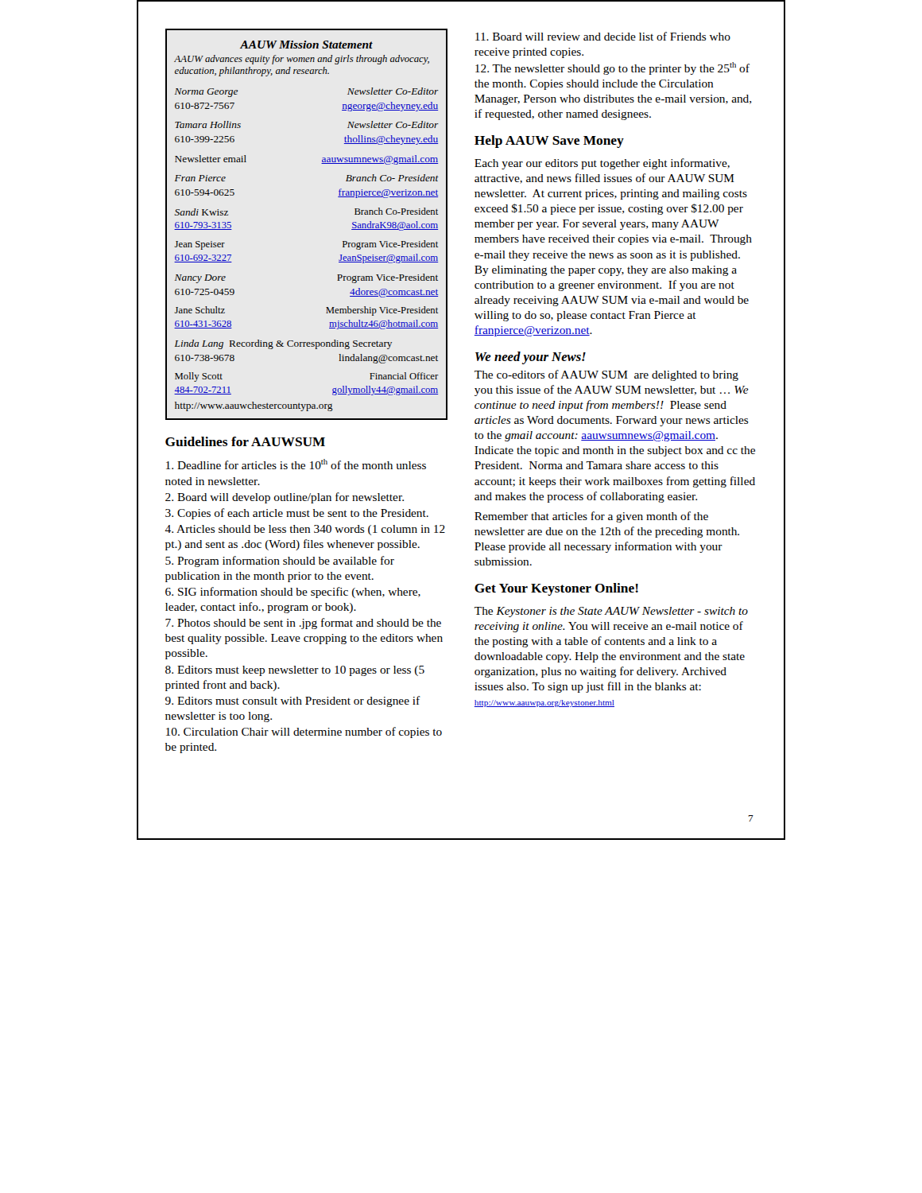AAUW Mission Statement
AAUW advances equity for women and girls through advocacy, education, philanthropy, and research.
| Norma George | Newsletter Co-Editor |
| 610-872-7567 | ngeorge@cheyney.edu |
| Tamara Hollins | Newsletter Co-Editor |
| 610-399-2256 | thollins@cheyney.edu |
| Newsletter email | aauwsumnews@gmail.com |
| Fran Pierce | Branch Co- President |
| 610-594-0625 | franpierce@verizon.net |
| Sandi Kwisz | Branch Co-President |
| 610-793-3135 | SandraK98@aol.com |
| Jean Speiser | Program Vice-President |
| 610-692-3227 | JeanSpeiser@gmail.com |
| Nancy Dore | Program Vice-President |
| 610-725-0459 | 4dores@comcast.net |
| Jane Schultz | Membership Vice-President |
| 610-431-3628 | mjschultz46@hotmail.com |
| Linda Lang Recording & Corresponding Secretary |
| 610-738-9678 | lindalang@comcast.net |
| Molly Scott | Financial Officer |
| 484-702-7211 | gollymolly44@gmail.com |
http://www.aauwchestercountypa.org
Guidelines for AAUWSUM
1. Deadline for articles is the 10th of the month unless noted in newsletter.
2. Board will develop outline/plan for newsletter.
3. Copies of each article must be sent to the President.
4. Articles should be less then 340 words (1 column in 12 pt.) and sent as .doc (Word) files whenever possible.
5. Program information should be available for publication in the month prior to the event.
6. SIG information should be specific (when, where, leader, contact info., program or book).
7. Photos should be sent in .jpg format and should be the best quality possible. Leave cropping to the editors when possible.
8. Editors must keep newsletter to 10 pages or less (5 printed front and back).
9. Editors must consult with President or designee if newsletter is too long.
10. Circulation Chair will determine number of copies to be printed.
11. Board will review and decide list of Friends who receive printed copies.
12. The newsletter should go to the printer by the 25th of the month. Copies should include the Circulation Manager, Person who distributes the e-mail version, and, if requested, other named designees.
Help AAUW Save Money
Each year our editors put together eight informative, attractive, and news filled issues of our AAUW SUM newsletter. At current prices, printing and mailing costs exceed $1.50 a piece per issue, costing over $12.00 per member per year. For several years, many AAUW members have received their copies via e-mail. Through e-mail they receive the news as soon as it is published. By eliminating the paper copy, they are also making a contribution to a greener environment. If you are not already receiving AAUW SUM via e-mail and would be willing to do so, please contact Fran Pierce at franpierce@verizon.net.
We need your News!
The co-editors of AAUW SUM are delighted to bring you this issue of the AAUW SUM newsletter, but … We continue to need input from members!! Please send articles as Word documents. Forward your news articles to the gmail account: aauwsumnews@gmail.com. Indicate the topic and month in the subject box and cc the President. Norma and Tamara share access to this account; it keeps their work mailboxes from getting filled and makes the process of collaborating easier.
Remember that articles for a given month of the newsletter are due on the 12th of the preceding month. Please provide all necessary information with your submission.
Get Your Keystoner Online!
The Keystoner is the State AAUW Newsletter - switch to receiving it online. You will receive an e-mail notice of the posting with a table of contents and a link to a downloadable copy. Help the environment and the state organization, plus no waiting for delivery. Archived issues also. To sign up just fill in the blanks at: http://www.aauwpa.org/keystoner.html
7